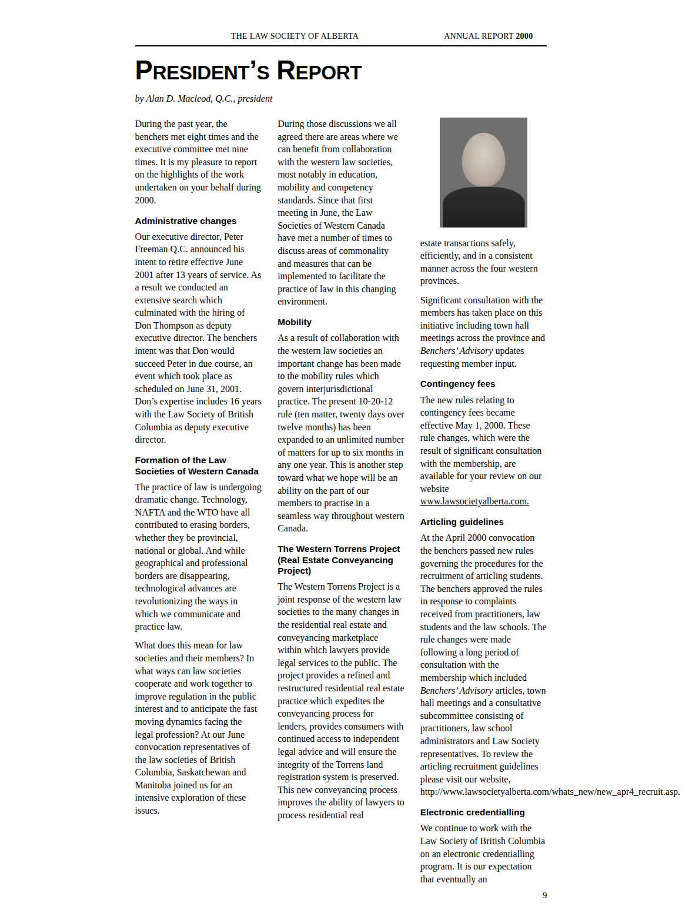THE LAW SOCIETY OF ALBERTA
ANNUAL REPORT 2000
PRESIDENT’S REPORT
by Alan D. Macleod, Q.C., president
During the past year, the benchers met eight times and the executive committee met nine times. It is my pleasure to report on the highlights of the work undertaken on your behalf during 2000.
Administrative changes
Our executive director, Peter Freeman Q.C. announced his intent to retire effective June 2001 after 13 years of service. As a result we conducted an extensive search which culminated with the hiring of Don Thompson as deputy executive director. The benchers intent was that Don would succeed Peter in due course, an event which took place as scheduled on June 31, 2001. Don’s expertise includes 16 years with the Law Society of British Columbia as deputy executive director.
Formation of the Law Societies of Western Canada
The practice of law is undergoing dramatic change. Technology, NAFTA and the WTO have all contributed to erasing borders, whether they be provincial, national or global. And while geographical and professional borders are disappearing, technological advances are revolutionizing the ways in which we communicate and practice law.
What does this mean for law societies and their members? In what ways can law societies cooperate and work together to improve regulation in the public interest and to anticipate the fast moving dynamics facing the legal profession? At our June convocation representatives of the law societies of British Columbia, Saskatchewan and Manitoba joined us for an intensive exploration of these issues.
During those discussions we all agreed there are areas where we can benefit from collaboration with the western law societies, most notably in education, mobility and competency standards. Since that first meeting in June, the Law Societies of Western Canada have met a number of times to discuss areas of commonality and measures that can be implemented to facilitate the practice of law in this changing environment.
Mobility
As a result of collaboration with the western law societies an important change has been made to the mobility rules which govern interjurisdictional practice. The present 10-20-12 rule (ten matter, twenty days over twelve months) has been expanded to an unlimited number of matters for up to six months in any one year. This is another step toward what we hope will be an ability on the part of our members to practise in a seamless way throughout western Canada.
The Western Torrens Project (Real Estate Conveyancing Project)
The Western Torrens Project is a joint response of the western law societies to the many changes in the residential real estate and conveyancing marketplace within which lawyers provide legal services to the public. The project provides a refined and restructured residential real estate practice which expedites the conveyancing process for lenders, provides consumers with continued access to independent legal advice and will ensure the integrity of the Torrens land registration system is preserved. This new conveyancing process improves the ability of lawyers to process residential real
estate transactions safely, efficiently, and in a consistent manner across the four western provinces.
Significant consultation with the members has taken place on this initiative including town hall meetings across the province and Benchers’ Advisory updates requesting member input.
Contingency fees
The new rules relating to contingency fees became effective May 1, 2000. These rule changes, which were the result of significant consultation with the membership, are available for your review on our website www.lawsocietyalberta.com.
Articling guidelines
At the April 2000 convocation the benchers passed new rules governing the procedures for the recruitment of articling students. The benchers approved the rules in response to complaints received from practitioners, law students and the law schools. The rule changes were made following a long period of consultation with the membership which included Benchers’ Advisory articles, town hall meetings and a consultative subcommittee consisting of practitioners, law school administrators and Law Society representatives. To review the articling recruitment guidelines please visit our website, http://www.lawsocietyalberta.com/whats_new/new_apr4_recruit.asp.
Electronic credentialling
We continue to work with the Law Society of British Columbia on an electronic credentialling program. It is our expectation that eventually an
9